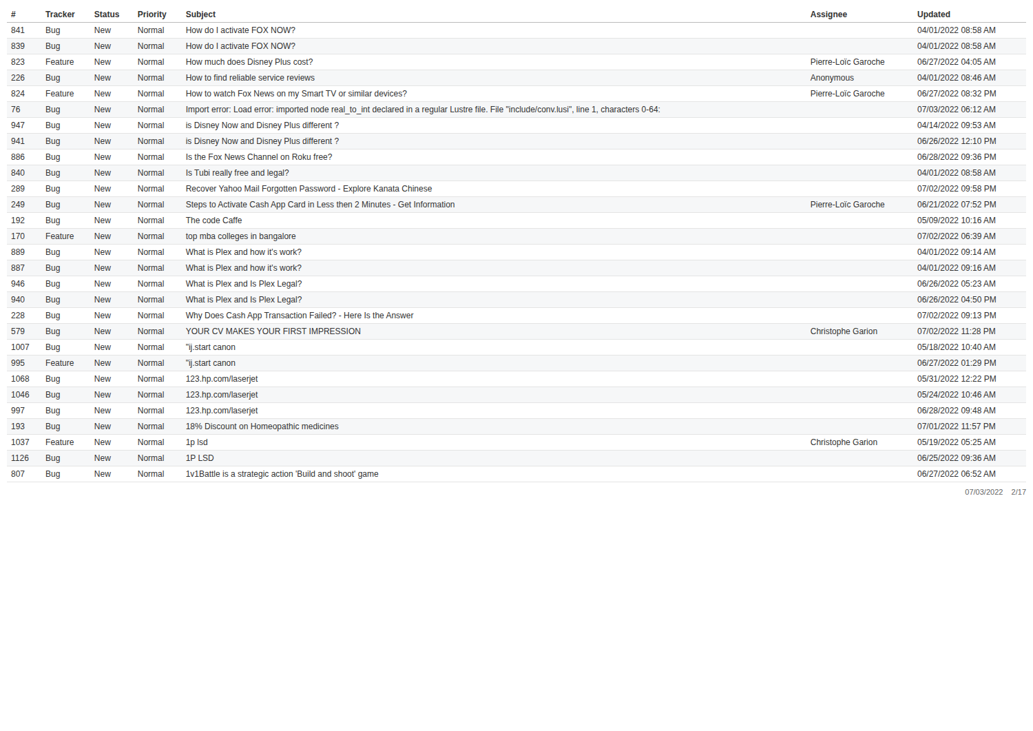| # | Tracker | Status | Priority | Subject | Assignee | Updated |
| --- | --- | --- | --- | --- | --- | --- |
| 841 | Bug | New | Normal | How do I activate FOX NOW? | | 04/01/2022 08:58 AM |
| 839 | Bug | New | Normal | How do I activate FOX NOW? | | 04/01/2022 08:58 AM |
| 823 | Feature | New | Normal | How much does Disney Plus cost? | Pierre-Loïc Garoche | 06/27/2022 04:05 AM |
| 226 | Bug | New | Normal | How to find reliable service reviews | Anonymous | 04/01/2022 08:46 AM |
| 824 | Feature | New | Normal | How to watch Fox News on my Smart TV or similar devices? | Pierre-Loïc Garoche | 06/27/2022 08:32 PM |
| 76 | Bug | New | Normal | Import error: Load error: imported node real_to_int declared in a regular Lustre file. File "include/conv.lusi", line 1, characters 0-64: | | 07/03/2022 06:12 AM |
| 947 | Bug | New | Normal | is Disney Now and Disney Plus different ? | | 04/14/2022 09:53 AM |
| 941 | Bug | New | Normal | is Disney Now and Disney Plus different ? | | 06/26/2022 12:10 PM |
| 886 | Bug | New | Normal | Is the Fox News Channel on Roku free? | | 06/28/2022 09:36 PM |
| 840 | Bug | New | Normal | Is Tubi really free and legal? | | 04/01/2022 08:58 AM |
| 289 | Bug | New | Normal | Recover Yahoo Mail Forgotten Password - Explore Kanata Chinese | | 07/02/2022 09:58 PM |
| 249 | Bug | New | Normal | Steps to Activate Cash App Card in Less then 2 Minutes - Get Information | Pierre-Loïc Garoche | 06/21/2022 07:52 PM |
| 192 | Bug | New | Normal | The code Caffe | | 05/09/2022 10:16 AM |
| 170 | Feature | New | Normal | top mba colleges in bangalore | | 07/02/2022 06:39 AM |
| 889 | Bug | New | Normal | What is Plex and how it's work? | | 04/01/2022 09:14 AM |
| 887 | Bug | New | Normal | What is Plex and how it's work? | | 04/01/2022 09:16 AM |
| 946 | Bug | New | Normal | What is Plex and Is Plex Legal? | | 06/26/2022 05:23 AM |
| 940 | Bug | New | Normal | What is Plex and Is Plex Legal? | | 06/26/2022 04:50 PM |
| 228 | Bug | New | Normal | Why Does Cash App Transaction Failed? - Here Is the Answer | | 07/02/2022 09:13 PM |
| 579 | Bug | New | Normal | YOUR CV MAKES YOUR FIRST IMPRESSION | Christophe Garion | 07/02/2022 11:28 PM |
| 1007 | Bug | New | Normal | "ij.start canon | | 05/18/2022 10:40 AM |
| 995 | Feature | New | Normal | "ij.start canon | | 06/27/2022 01:29 PM |
| 1068 | Bug | New | Normal | 123.hp.com/laserjet | | 05/31/2022 12:22 PM |
| 1046 | Bug | New | Normal | 123.hp.com/laserjet | | 05/24/2022 10:46 AM |
| 997 | Bug | New | Normal | 123.hp.com/laserjet | | 06/28/2022 09:48 AM |
| 193 | Bug | New | Normal | 18% Discount on Homeopathic medicines | | 07/01/2022 11:57 PM |
| 1037 | Feature | New | Normal | 1p lsd | Christophe Garion | 05/19/2022 05:25 AM |
| 1126 | Bug | New | Normal | 1P LSD | | 06/25/2022 09:36 AM |
| 807 | Bug | New | Normal | 1v1Battle is a strategic action 'Build and shoot' game | | 06/27/2022 06:52 AM |
07/03/2022 2/17